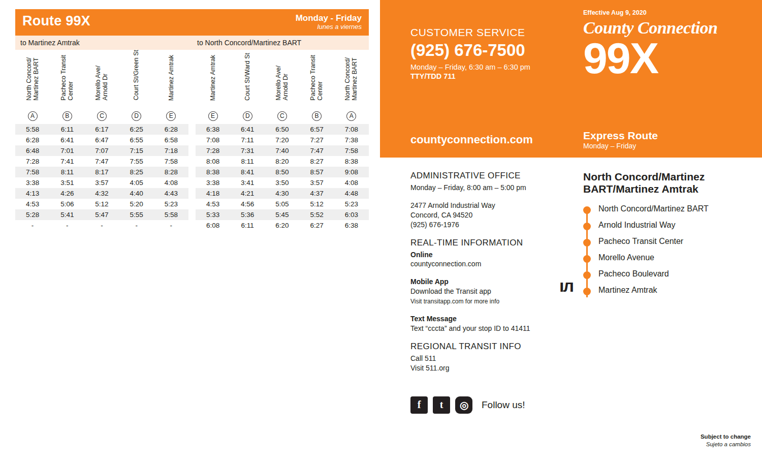Route 99X
Monday - Friday lunes a viernes
to Martinez Amtrak
to North Concord/Martinez BART
| North Concord/ Martinez BART A | Pacheco Transit Center B | Morello Ave/ Arnold Dr C | Court St/Green St D | Martinez Amtrak E | | Martinez Amtrak E | Court St/Ward St D | Morello Ave/ Arnold Dr C | Pacheco Transit Center B | North Concord/ Martinez BART A |
| --- | --- | --- | --- | --- | --- | --- | --- | --- | --- | --- |
| 5:58 | 6:11 | 6:17 | 6:25 | 6:28 | | 6:38 | 6:41 | 6:50 | 6:57 | 7:08 |
| 6:28 | 6:41 | 6:47 | 6:55 | 6:58 | | 7:08 | 7:11 | 7:20 | 7:27 | 7:38 |
| 6:48 | 7:01 | 7:07 | 7:15 | 7:18 | | 7:28 | 7:31 | 7:40 | 7:47 | 7:58 |
| 7:28 | 7:41 | 7:47 | 7:55 | 7:58 | | 8:08 | 8:11 | 8:20 | 8:27 | 8:38 |
| 7:58 | 8:11 | 8:17 | 8:25 | 8:28 | | 8:38 | 8:41 | 8:50 | 8:57 | 9:08 |
| 3:38 | 3:51 | 3:57 | 4:05 | 4:08 | | 3:38 | 3:41 | 3:50 | 3:57 | 4:08 |
| 4:13 | 4:26 | 4:32 | 4:40 | 4:43 | | 4:18 | 4:21 | 4:30 | 4:37 | 4:48 |
| 4:53 | 5:06 | 5:12 | 5:20 | 5:23 | | 4:53 | 4:56 | 5:05 | 5:12 | 5:23 |
| 5:28 | 5:41 | 5:47 | 5:55 | 5:58 | | 5:33 | 5:36 | 5:45 | 5:52 | 6:03 |
| - | - | - | - | - | | 6:08 | 6:11 | 6:20 | 6:27 | 6:38 |
CUSTOMER SERVICE
(925) 676-7500
Monday – Friday, 6:30 am – 6:30 pm
TTY/TDD 711
Effective Aug 9, 2020
County Connection
99X
countyconnection.com
Express Route
Monday – Friday
ADMINISTRATIVE OFFICE
Monday – Friday, 8:00 am – 5:00 pm
2477 Arnold Industrial Way
Concord, CA 94520
(925) 676-1976
REAL-TIME INFORMATION
Online
countyconnection.com
Mobile App
Download the Transit app
Visit transitapp.com for more info
ıл
Text Message
Text “cccta” and your stop ID to 41411
REGIONAL TRANSIT INFO
Call 511
Visit 511.org
North Concord/Martinez
BART/Martinez Amtrak
North Concord/Martinez BART
Arnold Industrial Way
Pacheco Transit Center
Morello Avenue
Pacheco Boulevard
Martinez Amtrak
f t ◎ Follow us!
Subject to change
Sujeto a cambios